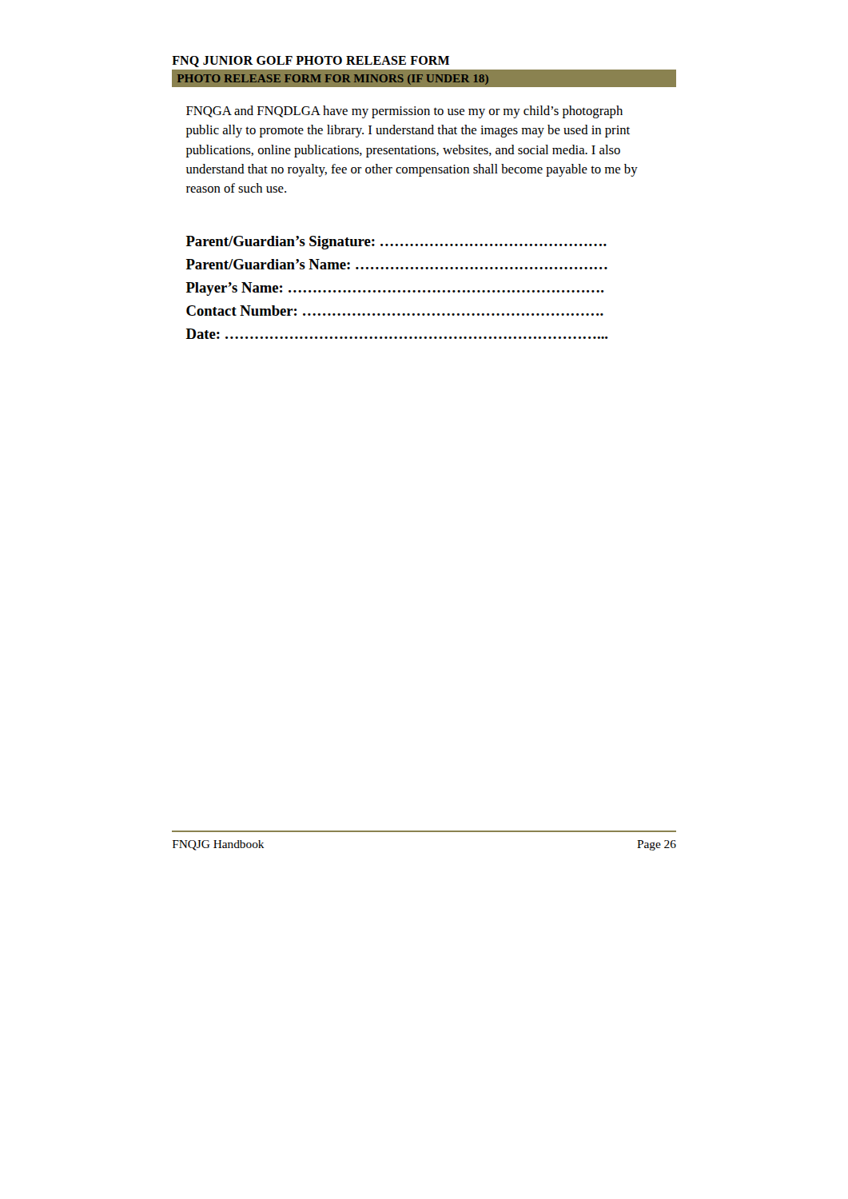FNQ JUNIOR GOLF PHOTO RELEASE FORM
PHOTO RELEASE FORM FOR MINORS (IF UNDER 18)
FNQGA and FNQDLGA have my permission to use my or my child’s photograph public ally to promote the library. I understand that the images may be used in print publications, online publications, presentations, websites, and social media. I also understand that no royalty, fee or other compensation shall become payable to me by reason of such use.
Parent/Guardian’s Signature: ……………………………………….
Parent/Guardian’s Name: ……………………………………………
Player’s Name: ……………………………………………………….
Contact Number: …………………………………………………….
Date: …………………………………………………………………...
FNQJG Handbook Page 26